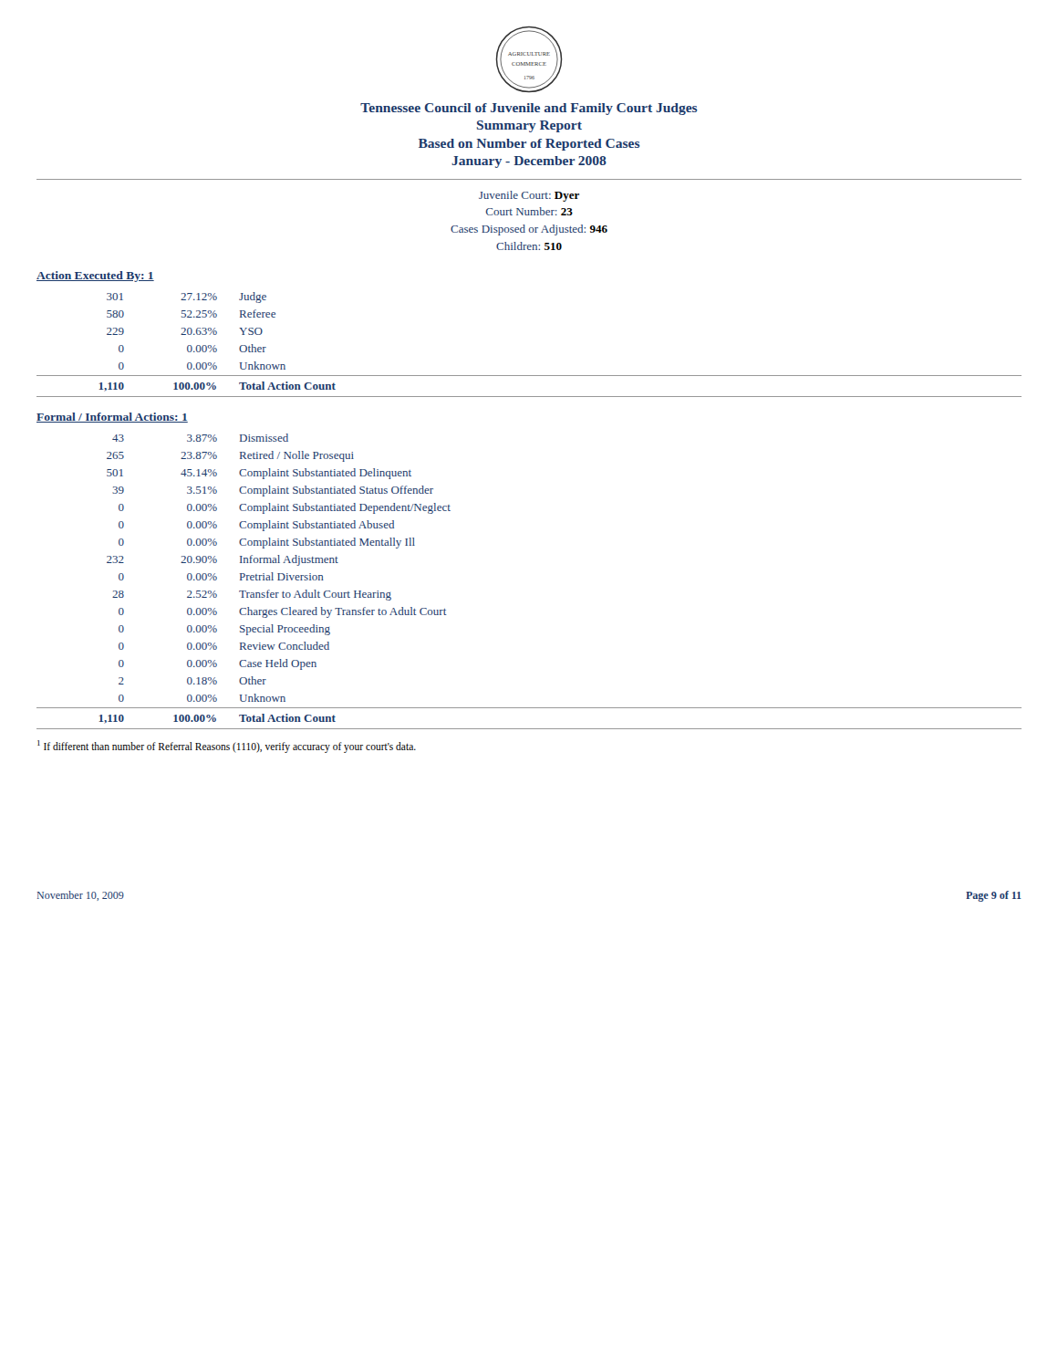Tennessee Council of Juvenile and Family Court Judges
Summary Report
Based on Number of Reported Cases
January - December 2008
Juvenile Court: Dyer
Court Number: 23
Cases Disposed or Adjusted: 946
Children: 510
Action Executed By: 1
| 301 | 27.12% | Judge |
| 580 | 52.25% | Referee |
| 229 | 20.63% | YSO |
| 0 | 0.00% | Other |
| 0 | 0.00% | Unknown |
| 1,110 | 100.00% | Total Action Count |
Formal / Informal Actions: 1
| 43 | 3.87% | Dismissed |
| 265 | 23.87% | Retired / Nolle Prosequi |
| 501 | 45.14% | Complaint Substantiated Delinquent |
| 39 | 3.51% | Complaint Substantiated Status Offender |
| 0 | 0.00% | Complaint Substantiated Dependent/Neglect |
| 0 | 0.00% | Complaint Substantiated Abused |
| 0 | 0.00% | Complaint Substantiated Mentally Ill |
| 232 | 20.90% | Informal Adjustment |
| 0 | 0.00% | Pretrial Diversion |
| 28 | 2.52% | Transfer to Adult Court Hearing |
| 0 | 0.00% | Charges Cleared by Transfer to Adult Court |
| 0 | 0.00% | Special Proceeding |
| 0 | 0.00% | Review Concluded |
| 0 | 0.00% | Case Held Open |
| 2 | 0.18% | Other |
| 0 | 0.00% | Unknown |
| 1,110 | 100.00% | Total Action Count |
1 If different than number of Referral Reasons (1110), verify accuracy of your court's data.
November 10, 2009
Page 9 of 11